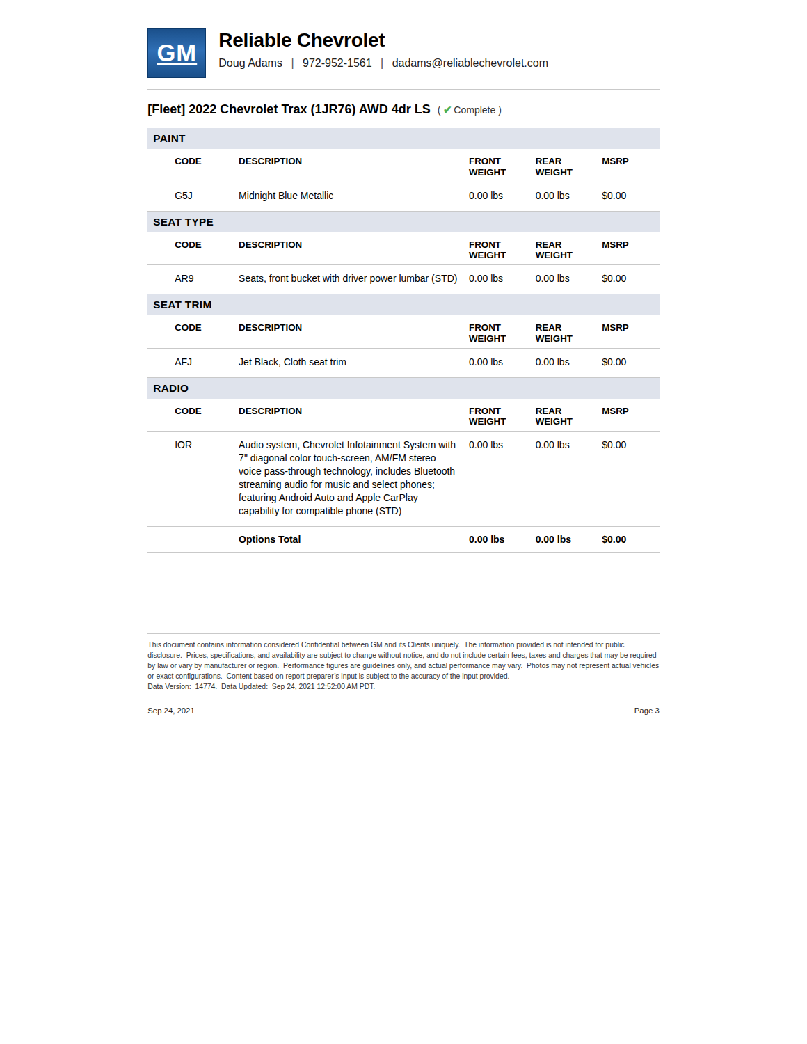GM
Reliable Chevrolet
Doug Adams | 972-952-1561 | dadams@reliablechevrolet.com
[Fleet] 2022 Chevrolet Trax (1JR76) AWD 4dr LS ( ✔Complete )
| PAINT |
| | CODE | DESCRIPTION | FRONT WEIGHT | REAR WEIGHT | MSRP |
| | G5J | Midnight Blue Metallic | 0.00 lbs | 0.00 lbs | $0.00 |
| SEAT TYPE |
| | CODE | DESCRIPTION | FRONT WEIGHT | REAR WEIGHT | MSRP |
| | AR9 | Seats, front bucket with driver power lumbar (STD) | 0.00 lbs | 0.00 lbs | $0.00 |
| SEAT TRIM |
| | CODE | DESCRIPTION | FRONT WEIGHT | REAR WEIGHT | MSRP |
| | AFJ | Jet Black, Cloth seat trim | 0.00 lbs | 0.00 lbs | $0.00 |
| RADIO |
| | CODE | DESCRIPTION | FRONT WEIGHT | REAR WEIGHT | MSRP |
| | IOR | Audio system, Chevrolet Infotainment System with 7" diagonal color touch-screen, AM/FM stereo voice pass-through technology, includes Bluetooth streaming audio for music and select phones; featuring Android Auto and Apple CarPlay capability for compatible phone (STD) | 0.00 lbs | 0.00 lbs | $0.00 |
| | | Options Total | 0.00 lbs | 0.00 lbs | $0.00 |
This document contains information considered Confidential between GM and its Clients uniquely. The information provided is not intended for public disclosure. Prices, specifications, and availability are subject to change without notice, and do not include certain fees, taxes and charges that may be required by law or vary by manufacturer or region. Performance figures are guidelines only, and actual performance may vary. Photos may not represent actual vehicles or exact configurations. Content based on report preparer’s input is subject to the accuracy of the input provided.
Data Version: 14774. Data Updated: Sep 24, 2021 12:52:00 AM PDT.
Sep 24, 2021
Page 3